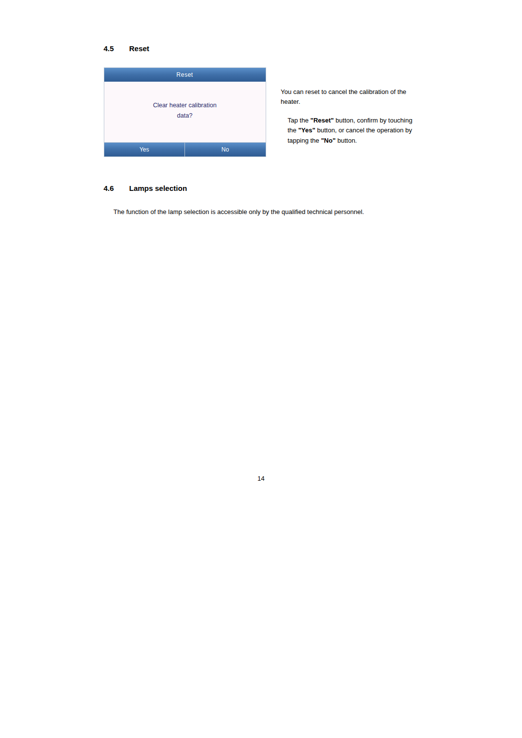4.5 Reset
Reset
Clear heater calibration
data?
Yes
No
You can reset to cancel the calibration of the heater.
Tap the "Reset" button, confirm by touching the "Yes" button, or cancel the operation by tapping the "No" button.
4.6 Lamps selection
The function of the lamp selection is accessible only by the qualified technical personnel.
14